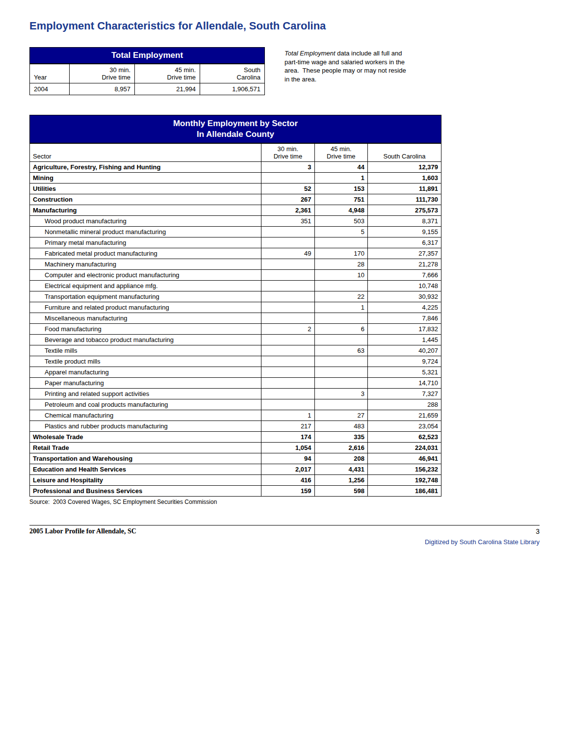Employment Characteristics for Allendale, South Carolina
Total Employment
| Year | 30 min. Drive time | 45 min. Drive time | South Carolina |
| --- | --- | --- | --- |
| 2004 | 8,957 | 21,994 | 1,906,571 |
Total Employment data include all full and part-time wage and salaried workers in the area. These people may or may not reside in the area.
Monthly Employment by Sector In Allendale County
| Sector | 30 min. Drive time | 45 min. Drive time | South Carolina |
| --- | --- | --- | --- |
| Agriculture, Forestry, Fishing and Hunting | 3 | 44 | 12,379 |
| Mining | | 1 | 1,603 |
| Utilities | 52 | 153 | 11,891 |
| Construction | 267 | 751 | 111,730 |
| Manufacturing | 2,361 | 4,948 | 275,573 |
| Wood product manufacturing | 351 | 503 | 8,371 |
| Nonmetallic mineral product manufacturing | | 5 | 9,155 |
| Primary metal manufacturing | | | 6,317 |
| Fabricated metal product manufacturing | 49 | 170 | 27,357 |
| Machinery manufacturing | | 28 | 21,278 |
| Computer and electronic product manufacturing | | 10 | 7,666 |
| Electrical equipment and appliance mfg. | | | 10,748 |
| Transportation equipment manufacturing | | 22 | 30,932 |
| Furniture and related product manufacturing | | 1 | 4,225 |
| Miscellaneous manufacturing | | | 7,846 |
| Food manufacturing | 2 | 6 | 17,832 |
| Beverage and tobacco product manufacturing | | | 1,445 |
| Textile mills | | 63 | 40,207 |
| Textile product mills | | | 9,724 |
| Apparel manufacturing | | | 5,321 |
| Paper manufacturing | | | 14,710 |
| Printing and related support activities | | 3 | 7,327 |
| Petroleum and coal products manufacturing | | | 288 |
| Chemical manufacturing | 1 | 27 | 21,659 |
| Plastics and rubber products manufacturing | 217 | 483 | 23,054 |
| Wholesale Trade | 174 | 335 | 62,523 |
| Retail Trade | 1,054 | 2,616 | 224,031 |
| Transportation and Warehousing | 94 | 208 | 46,941 |
| Education and Health Services | 2,017 | 4,431 | 156,232 |
| Leisure and Hospitality | 416 | 1,256 | 192,748 |
| Professional and Business Services | 159 | 598 | 186,481 |
Source: 2003 Covered Wages, SC Employment Securities Commission
2005 Labor Profile for Allendale, SC
3
Digitized by South Carolina State Library